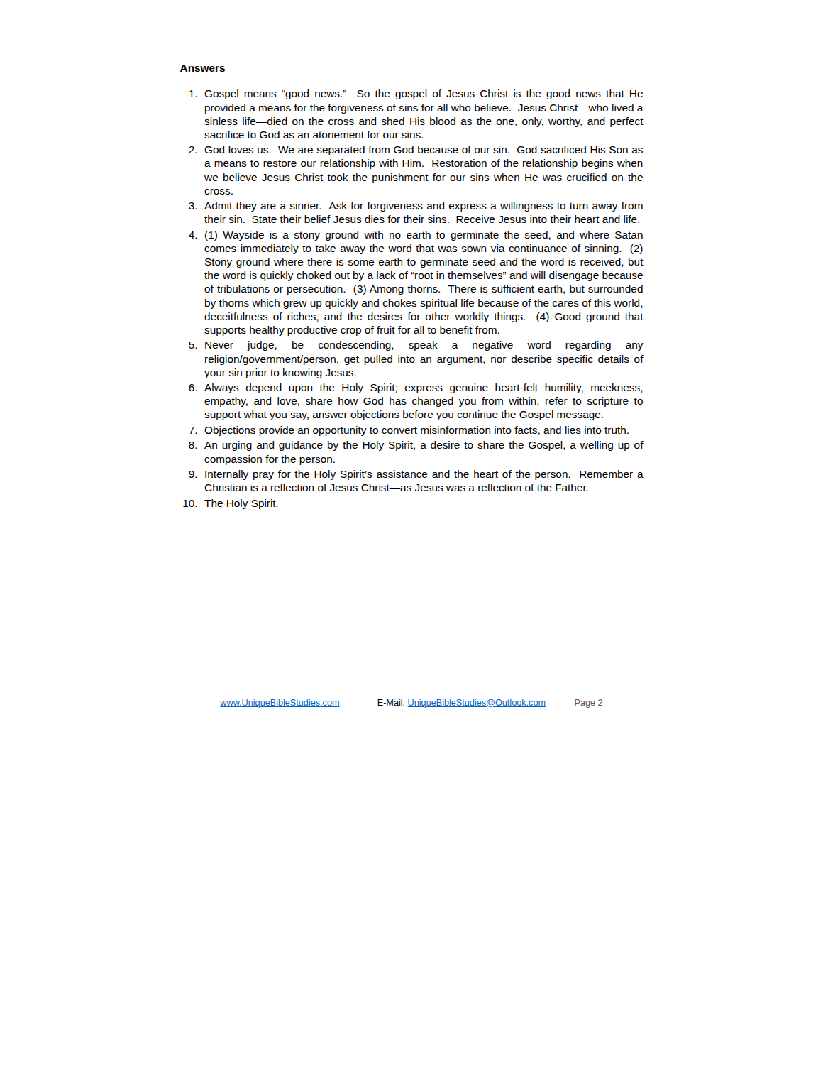Answers
Gospel means “good news.” So the gospel of Jesus Christ is the good news that He provided a means for the forgiveness of sins for all who believe. Jesus Christ—who lived a sinless life—died on the cross and shed His blood as the one, only, worthy, and perfect sacrifice to God as an atonement for our sins.
God loves us. We are separated from God because of our sin. God sacrificed His Son as a means to restore our relationship with Him. Restoration of the relationship begins when we believe Jesus Christ took the punishment for our sins when He was crucified on the cross.
Admit they are a sinner. Ask for forgiveness and express a willingness to turn away from their sin. State their belief Jesus dies for their sins. Receive Jesus into their heart and life.
(1) Wayside is a stony ground with no earth to germinate the seed, and where Satan comes immediately to take away the word that was sown via continuance of sinning. (2) Stony ground where there is some earth to germinate seed and the word is received, but the word is quickly choked out by a lack of “root in themselves” and will disengage because of tribulations or persecution. (3) Among thorns. There is sufficient earth, but surrounded by thorns which grew up quickly and chokes spiritual life because of the cares of this world, deceitfulness of riches, and the desires for other worldly things. (4) Good ground that supports healthy productive crop of fruit for all to benefit from.
Never judge, be condescending, speak a negative word regarding any religion/government/person, get pulled into an argument, nor describe specific details of your sin prior to knowing Jesus.
Always depend upon the Holy Spirit; express genuine heart-felt humility, meekness, empathy, and love, share how God has changed you from within, refer to scripture to support what you say, answer objections before you continue the Gospel message.
Objections provide an opportunity to convert misinformation into facts, and lies into truth.
An urging and guidance by the Holy Spirit, a desire to share the Gospel, a welling up of compassion for the person.
Internally pray for the Holy Spirit’s assistance and the heart of the person. Remember a Christian is a reflection of Jesus Christ—as Jesus was a reflection of the Father.
The Holy Spirit.
www.UniqueBibleStudies.com E-Mail: UniqueBibleStudies@Outlook.com Page 2